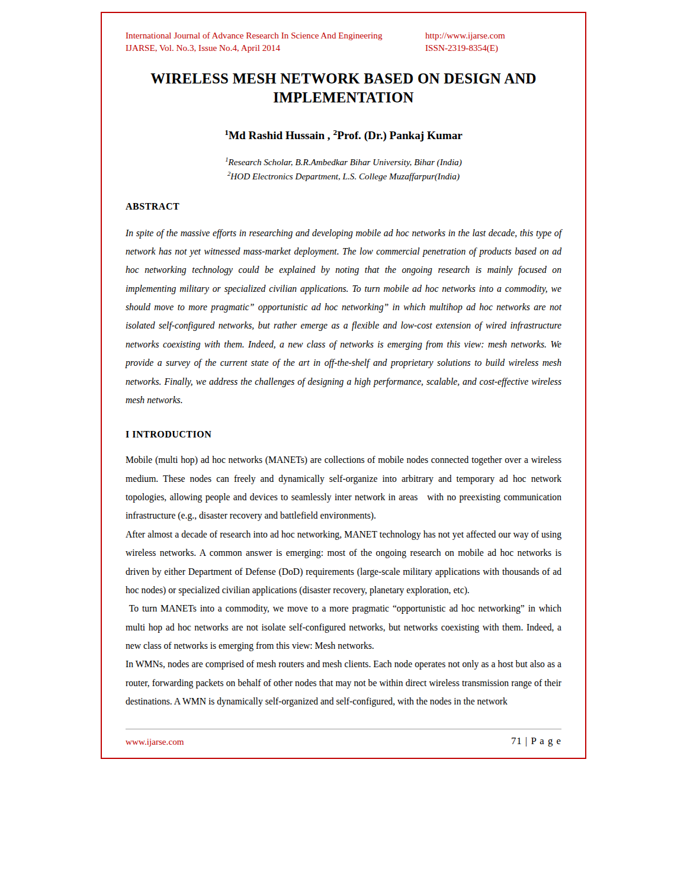International Journal of Advance Research In Science And Engineering
http://www.ijarse.com
IJARSE, Vol. No.3, Issue No.4, April 2014
ISSN-2319-8354(E)
WIRELESS MESH NETWORK BASED ON DESIGN AND
IMPLEMENTATION
1Md Rashid Hussain , 2Prof. (Dr.) Pankaj Kumar
1Research Scholar, B.R.Ambedkar Bihar University, Bihar (India)
2HOD Electronics Department, L.S. College Muzaffarpur(India)
ABSTRACT
In spite of the massive efforts in researching and developing mobile ad hoc networks in the last decade, this type of network has not yet witnessed mass-market deployment. The low commercial penetration of products based on ad hoc networking technology could be explained by noting that the ongoing research is mainly focused on implementing military or specialized civilian applications. To turn mobile ad hoc networks into a commodity, we should move to more pragmatic” opportunistic ad hoc networking” in which multihop ad hoc networks are not isolated self-configured networks, but rather emerge as a flexible and low-cost extension of wired infrastructure networks coexisting with them. Indeed, a new class of networks is emerging from this view: mesh networks. We provide a survey of the current state of the art in off-the-shelf and proprietary solutions to build wireless mesh networks. Finally, we address the challenges of designing a high performance, scalable, and cost-effective wireless mesh networks.
I INTRODUCTION
Mobile (multi hop) ad hoc networks (MANETs) are collections of mobile nodes connected together over a wireless medium. These nodes can freely and dynamically self-organize into arbitrary and temporary ad hoc network topologies, allowing people and devices to seamlessly inter network in areas with no preexisting communication infrastructure (e.g., disaster recovery and battlefield environments).
After almost a decade of research into ad hoc networking, MANET technology has not yet affected our way of using wireless networks. A common answer is emerging: most of the ongoing research on mobile ad hoc networks is driven by either Department of Defense (DoD) requirements (large-scale military applications with thousands of ad hoc nodes) or specialized civilian applications (disaster recovery, planetary exploration, etc).
To turn MANETs into a commodity, we move to a more pragmatic “opportunistic ad hoc networking” in which multi hop ad hoc networks are not isolate self-configured networks, but networks coexisting with them. Indeed, a new class of networks is emerging from this view: Mesh networks.
In WMNs, nodes are comprised of mesh routers and mesh clients. Each node operates not only as a host but also as a router, forwarding packets on behalf of other nodes that may not be within direct wireless transmission range of their destinations. A WMN is dynamically self-organized and self-configured, with the nodes in the network
www.ijarse.com
71 | P a g e